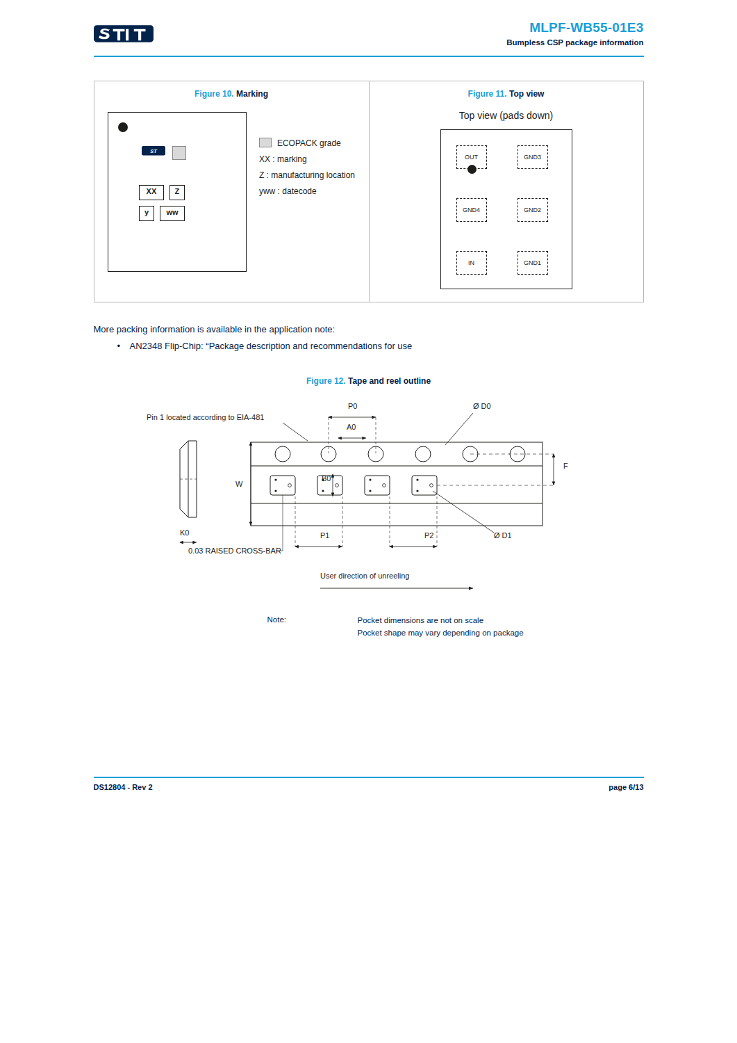MLPF-WB55-01E3
Bumpless CSP package information
Figure 10. Marking
ST
XX
Z
y
ww
ECOPACK grade
XX : marking
Z : manufacturing location
yww : datecode
Figure 11. Top view
Top view (pads down)
OUT
GND3
GND4
GND2
IN
GND1
More packing information is available in the application note:
•AN2348 Flip-Chip: “Package description and recommendations for use
Figure 12. Tape and reel outline
Pin 1 located according to EIA-481 P0 A0 Ø D0 B0 W F K0 0.03 RAISED CROSS-BAR P1 P2 Ø D1 User direction of unreeling
Note:
Pocket dimensions are not on scale
Pocket shape may vary depending on package
DS12804 - Rev 2 page 6/13